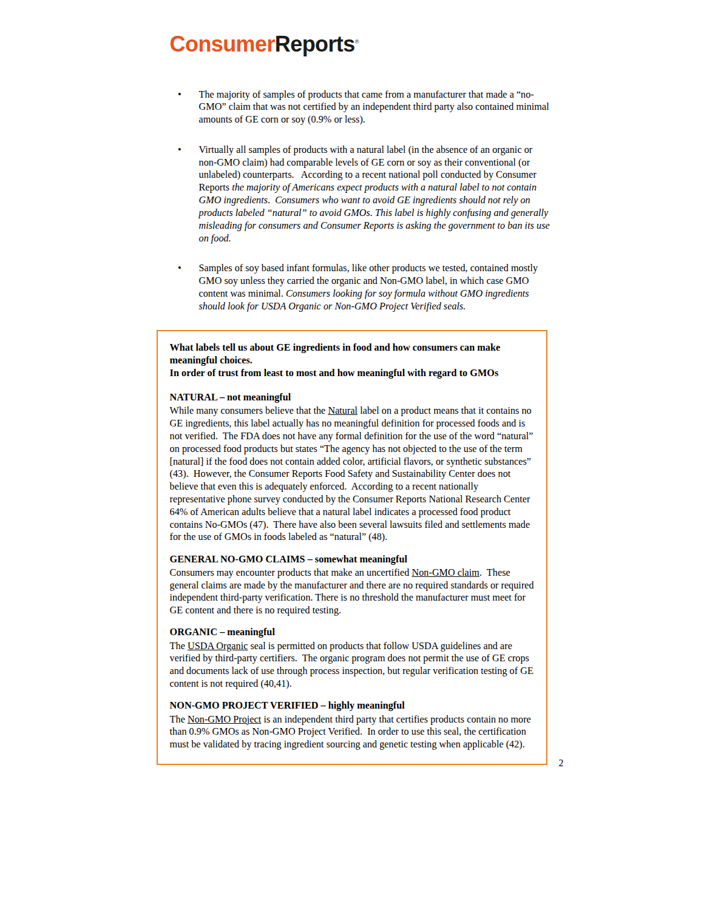Consumer Reports®
The majority of samples of products that came from a manufacturer that made a “no-GMO” claim that was not certified by an independent third party also contained minimal amounts of GE corn or soy (0.9% or less).
Virtually all samples of products with a natural label (in the absence of an organic or non-GMO claim) had comparable levels of GE corn or soy as their conventional (or unlabeled) counterparts. According to a recent national poll conducted by Consumer Reports the majority of Americans expect products with a natural label to not contain GMO ingredients. Consumers who want to avoid GE ingredients should not rely on products labeled “natural” to avoid GMOs. This label is highly confusing and generally misleading for consumers and Consumer Reports is asking the government to ban its use on food.
Samples of soy based infant formulas, like other products we tested, contained mostly GMO soy unless they carried the organic and Non-GMO label, in which case GMO content was minimal. Consumers looking for soy formula without GMO ingredients should look for USDA Organic or Non-GMO Project Verified seals.
What labels tell us about GE ingredients in food and how consumers can make meaningful choices.
In order of trust from least to most and how meaningful with regard to GMOs
NATURAL – not meaningful
While many consumers believe that the Natural label on a product means that it contains no GE ingredients, this label actually has no meaningful definition for processed foods and is not verified. The FDA does not have any formal definition for the use of the word “natural” on processed food products but states “The agency has not objected to the use of the term [natural] if the food does not contain added color, artificial flavors, or synthetic substances” (43). However, the Consumer Reports Food Safety and Sustainability Center does not believe that even this is adequately enforced. According to a recent nationally representative phone survey conducted by the Consumer Reports National Research Center 64% of American adults believe that a natural label indicates a processed food product contains No-GMOs (47). There have also been several lawsuits filed and settlements made for the use of GMOs in foods labeled as “natural” (48).
GENERAL NO-GMO CLAIMS – somewhat meaningful
Consumers may encounter products that make an uncertified Non-GMO claim. These general claims are made by the manufacturer and there are no required standards or required independent third-party verification. There is no threshold the manufacturer must meet for GE content and there is no required testing.
ORGANIC – meaningful
The USDA Organic seal is permitted on products that follow USDA guidelines and are verified by third-party certifiers. The organic program does not permit the use of GE crops and documents lack of use through process inspection, but regular verification testing of GE content is not required (40,41).
NON-GMO PROJECT VERIFIED – highly meaningful
The Non-GMO Project is an independent third party that certifies products contain no more than 0.9% GMOs as Non-GMO Project Verified. In order to use this seal, the certification must be validated by tracing ingredient sourcing and genetic testing when applicable (42).
2